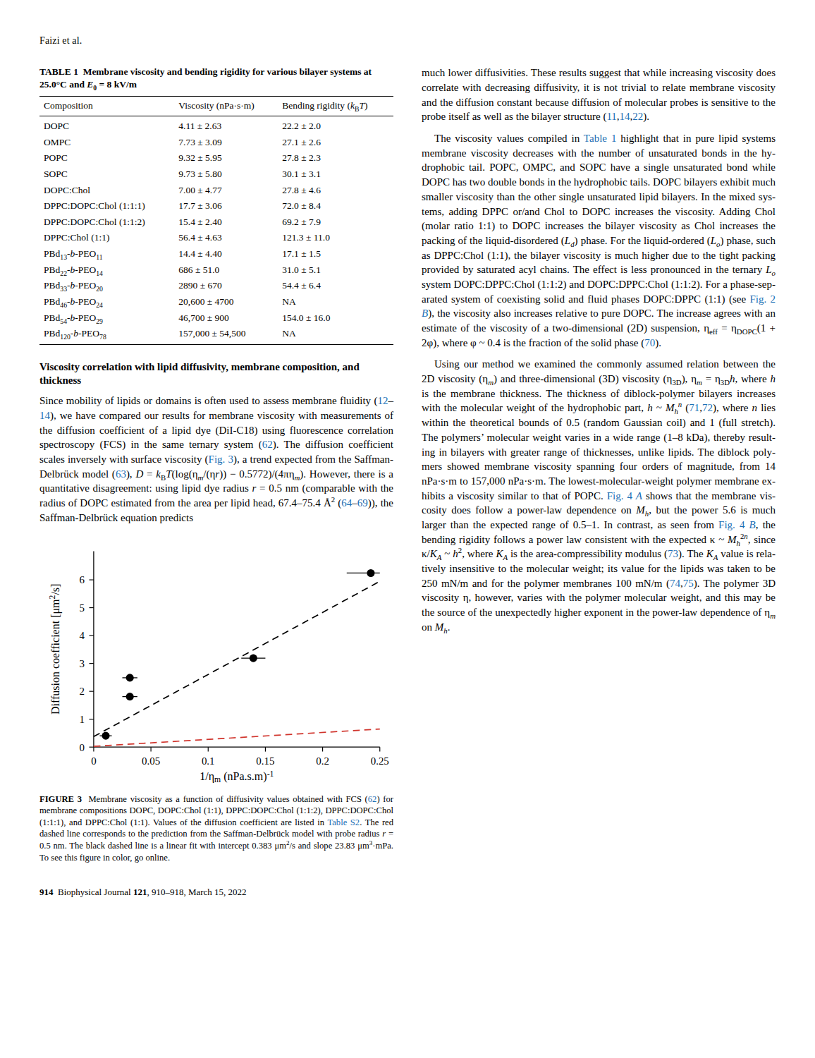Faizi et al.
TABLE 1 Membrane viscosity and bending rigidity for various bilayer systems at 25.0°C and E0 = 8 kV/m
| Composition | Viscosity (nPa·s·m) | Bending rigidity ( k B T ) |
| --- | --- | --- |
| DOPC | 4.11 ± 2.63 | 22.2 ± 2.0 |
| OMPC | 7.73 ± 3.09 | 27.1 ± 2.6 |
| POPC | 9.32 ± 5.95 | 27.8 ± 2.3 |
| SOPC | 9.73 ± 5.80 | 30.1 ± 3.1 |
| DOPC:Chol | 7.00 ± 4.77 | 27.8 ± 4.6 |
| DPPC:DOPC:Chol (1:1:1) | 17.7 ± 3.06 | 72.0 ± 8.4 |
| DPPC:DOPC:Chol (1:1:2) | 15.4 ± 2.40 | 69.2 ± 7.9 |
| DPPC:Chol (1:1) | 56.4 ± 4.63 | 121.3 ± 11.0 |
| PBd 13 - b -PEO 11 | 14.4 ± 4.40 | 17.1 ± 1.5 |
| PBd 22 - b -PEO 14 | 686 ± 51.0 | 31.0 ± 5.1 |
| PBd 33 - b -PEO 20 | 2890 ± 670 | 54.4 ± 6.4 |
| PBd 46 - b -PEO 24 | 20,600 ± 4700 | NA |
| PBd 54 - b -PEO 29 | 46,700 ± 900 | 154.0 ± 16.0 |
| PBd 120 - b -PEO 78 | 157,000 ± 54,500 | NA |
Viscosity correlation with lipid diffusivity, membrane composition, and thickness
Since mobility of lipids or domains is often used to assess membrane fluidity (12–14), we have compared our results for membrane viscosity with measurements of the diffusion coefficient of a lipid dye (DiI-C18) using fluorescence correlation spectroscopy (FCS) in the same ternary system (62). The diffusion coefficient scales inversely with surface viscosity (Fig. 3), a trend expected from the Saffman-Delbrück model (63), D = kBT(log(ηm/(ηr)) − 0.5772)/(4πηm). However, there is a quantitative disagreement: using lipid dye radius r = 0.5 nm (comparable with the radius of DOPC estimated from the area per lipid head, 67.4–75.4 Å2 (64–69)), the Saffman-Delbrück equation predicts
0 1 2 3 4 5 6 0 0.05 0.1 0.15 0.2 0.25 1/ηm (nPa.s.m)-1 Diffusion coefficient [μm2/s]
FIGURE 3 Membrane viscosity as a function of diffusivity values obtained with FCS (62) for membrane compositions DOPC, DOPC:Chol (1:1), DPPC:DOPC:Chol (1:1:2), DPPC:DOPC:Chol (1:1:1), and DPPC:Chol (1:1). Values of the diffusion coefficient are listed in Table S2. The red dashed line corresponds to the prediction from the Saffman-Delbrück model with probe radius r = 0.5 nm. The black dashed line is a linear fit with intercept 0.383 μm2/s and slope 23.83 μm3·mPa. To see this figure in color, go online.
much lower diffusivities. These results suggest that while increasing viscosity does correlate with decreasing diffusivity, it is not trivial to relate membrane viscosity and the diffusion constant because diffusion of molecular probes is sensitive to the probe itself as well as the bilayer structure (11,14,22).
The viscosity values compiled in Table 1 highlight that in pure lipid systems membrane viscosity decreases with the number of unsaturated bonds in the hydrophobic tail. POPC, OMPC, and SOPC have a single unsaturated bond while DOPC has two double bonds in the hydrophobic tails. DOPC bilayers exhibit much smaller viscosity than the other single unsaturated lipid bilayers. In the mixed systems, adding DPPC or/and Chol to DOPC increases the viscosity. Adding Chol (molar ratio 1:1) to DOPC increases the bilayer viscosity as Chol increases the packing of the liquid-disordered (Ld) phase. For the liquid-ordered (Lo) phase, such as DPPC:Chol (1:1), the bilayer viscosity is much higher due to the tight packing provided by saturated acyl chains. The effect is less pronounced in the ternary Lo system DOPC:DPPC:Chol (1:1:2) and DOPC:DPPC:Chol (1:1:2). For a phase-separated system of coexisting solid and fluid phases DOPC:DPPC (1:1) (see Fig. 2 B), the viscosity also increases relative to pure DOPC. The increase agrees with an estimate of the viscosity of a two-dimensional (2D) suspension, ηeff = ηDOPC(1 + 2φ), where φ ~ 0.4 is the fraction of the solid phase (70).
Using our method we examined the commonly assumed relation between the 2D viscosity (ηm) and three-dimensional (3D) viscosity (η3D), ηm = η3Dh, where h is the membrane thickness. The thickness of diblock-polymer bilayers increases with the molecular weight of the hydrophobic part, h ~ Mhn (71,72), where n lies within the theoretical bounds of 0.5 (random Gaussian coil) and 1 (full stretch). The polymers’ molecular weight varies in a wide range (1–8 kDa), thereby resulting in bilayers with greater range of thicknesses, unlike lipids. The diblock polymers showed membrane viscosity spanning four orders of magnitude, from 14 nPa·s·m to 157,000 nPa·s·m. The lowest-molecular-weight polymer membrane exhibits a viscosity similar to that of POPC. Fig. 4 A shows that the membrane viscosity does follow a power-law dependence on Mh, but the power 5.6 is much larger than the expected range of 0.5–1. In contrast, as seen from Fig. 4 B, the bending rigidity follows a power law consistent with the expected κ ~ Mh2n, since κ/KA ~ h2, where KA is the area-compressibility modulus (73). The KA value is relatively insensitive to the molecular weight; its value for the lipids was taken to be 250 mN/m and for the polymer membranes 100 mN/m (74,75). The polymer 3D viscosity η, however, varies with the polymer molecular weight, and this may be the source of the unexpectedly higher exponent in the power-law dependence of ηm on Mh.
914 Biophysical Journal 121, 910–918, March 15, 2022